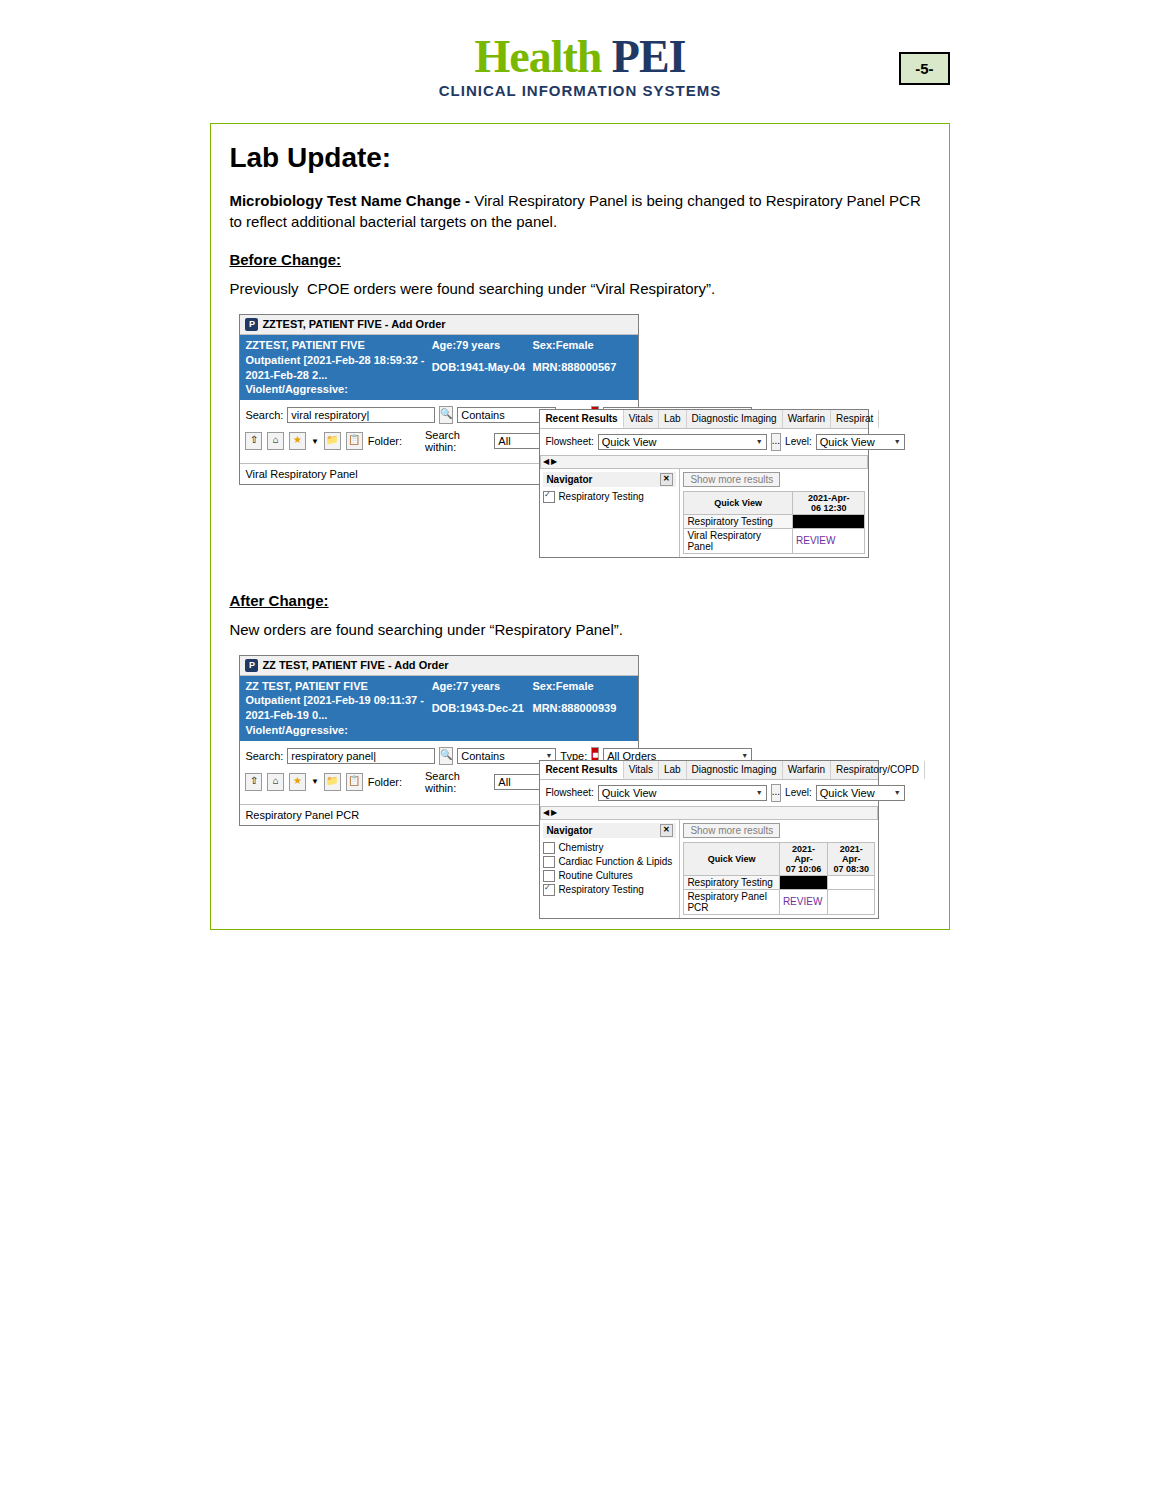-5-
Health PEI
CLINICAL INFORMATION SYSTEMS
Lab Update:
Microbiology Test Name Change - Viral Respiratory Panel is being changed to Respiratory Panel PCR to reflect additional bacterial targets on the panel.
Before Change:
Previously CPOE orders were found searching under “Viral Respiratory”.
P ZZTEST, PATIENT FIVE - Add Order
| ZZTEST, PATIENT FIVE | Age:79 years | Sex:Female |
| Outpatient [2021-Feb-28 18:59:32 - 2021-Feb-28 2... | DOB:1941-May-04 | MRN:888000567 |
| Violent/Aggressive: |
Search: viral respiratory| 🔍 Contains Type: ■ All Orders
⇧ ⌂ ★ ▼ 📁 📋 Folder: Search within: All
Viral Respiratory Panel
Recent Results Vitals Lab Diagnostic Imaging Warfarin Respirat
Flowsheet: Quick View ... Level: Quick View
◀▶
Navigator✕
Respiratory Testing
Show more results
| Quick View | 2021-Apr- 06 12:30 |
| --- | --- |
| Respiratory Testing | |
| Viral Respiratory Panel | REVIEW |
After Change:
New orders are found searching under “Respiratory Panel”.
P ZZ TEST, PATIENT FIVE - Add Order
| ZZ TEST, PATIENT FIVE | Age:77 years | Sex:Female |
| Outpatient [2021-Feb-19 09:11:37 - 2021-Feb-19 0... | DOB:1943-Dec-21 | MRN:888000939 |
| Violent/Aggressive: |
Search: respiratory panel| 🔍 Contains Type: ■ All Orders
⇧ ⌂ ★ ▼ 📁 📋 Folder: Search within: All
Respiratory Panel PCR
Recent Results Vitals Lab Diagnostic Imaging Warfarin Respiratory/COPD
Flowsheet: Quick View ... Level: Quick View
◀▶
Navigator✕
Chemistry
Cardiac Function & Lipids
Routine Cultures
Respiratory Testing
Show more results
| Quick View | 2021-Apr- 07 10:06 | 2021-Apr- 07 08:30 |
| --- | --- | --- |
| Respiratory Testing | | |
| Respiratory Panel PCR | REVIEW | |